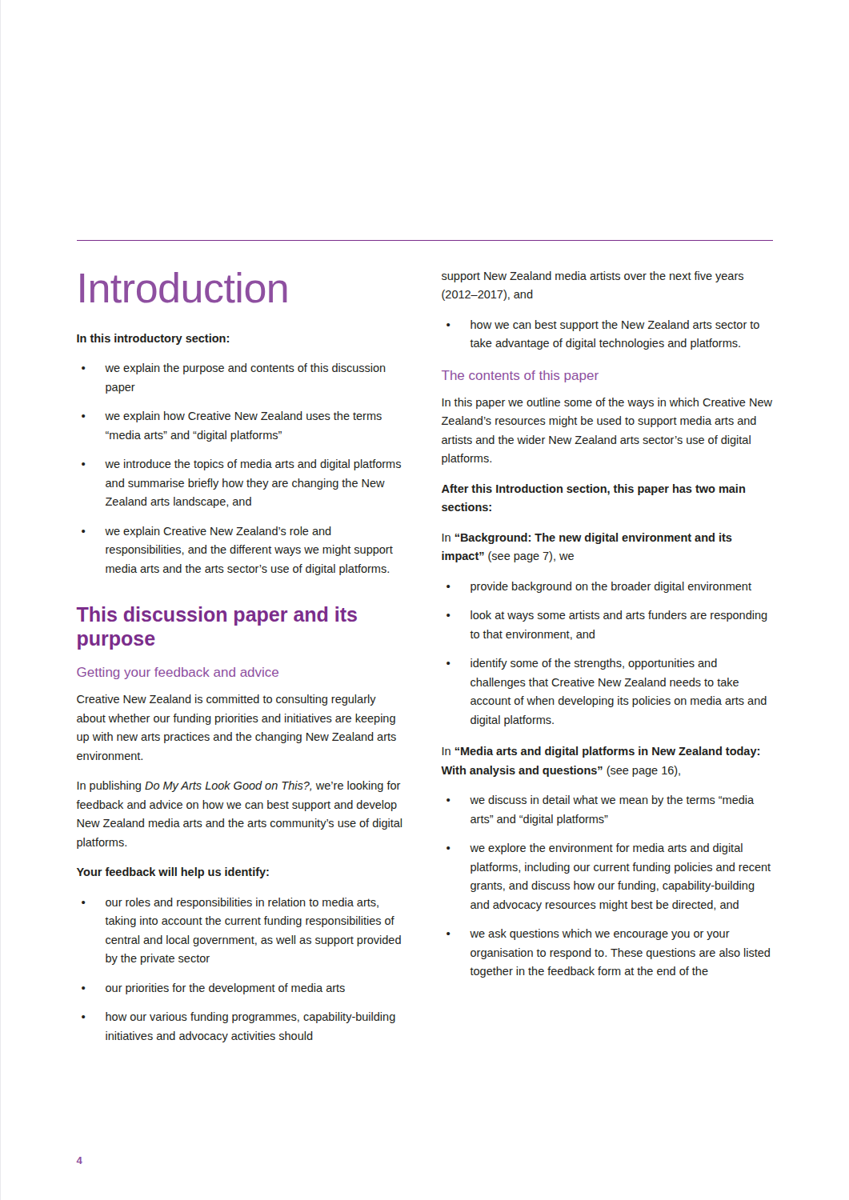Introduction
In this introductory section:
we explain the purpose and contents of this discussion paper
we explain how Creative New Zealand uses the terms “media arts” and “digital platforms”
we introduce the topics of media arts and digital platforms and summarise briefly how they are changing the New Zealand arts landscape, and
we explain Creative New Zealand’s role and responsibilities, and the different ways we might support media arts and the arts sector’s use of digital platforms.
This discussion paper and its purpose
Getting your feedback and advice
Creative New Zealand is committed to consulting regularly about whether our funding priorities and initiatives are keeping up with new arts practices and the changing New Zealand arts environment.
In publishing Do My Arts Look Good on This?, we’re looking for feedback and advice on how we can best support and develop New Zealand media arts and the arts community’s use of digital platforms.
Your feedback will help us identify:
our roles and responsibilities in relation to media arts, taking into account the current funding responsibilities of central and local government, as well as support provided by the private sector
our priorities for the development of media arts
how our various funding programmes, capability-building initiatives and advocacy activities should
support New Zealand media artists over the next five years (2012–2017), and
how we can best support the New Zealand arts sector to take advantage of digital technologies and platforms.
The contents of this paper
In this paper we outline some of the ways in which Creative New Zealand’s resources might be used to support media arts and artists and the wider New Zealand arts sector’s use of digital platforms.
After this Introduction section, this paper has two main sections:
In “Background: The new digital environment and its impact” (see page 7), we
provide background on the broader digital environment
look at ways some artists and arts funders are responding to that environment, and
identify some of the strengths, opportunities and challenges that Creative New Zealand needs to take account of when developing its policies on media arts and digital platforms.
In “Media arts and digital platforms in New Zealand today: With analysis and questions” (see page 16),
we discuss in detail what we mean by the terms “media arts” and “digital platforms”
we explore the environment for media arts and digital platforms, including our current funding policies and recent grants, and discuss how our funding, capability-building and advocacy resources might best be directed, and
we ask questions which we encourage you or your organisation to respond to. These questions are also listed together in the feedback form at the end of the
4